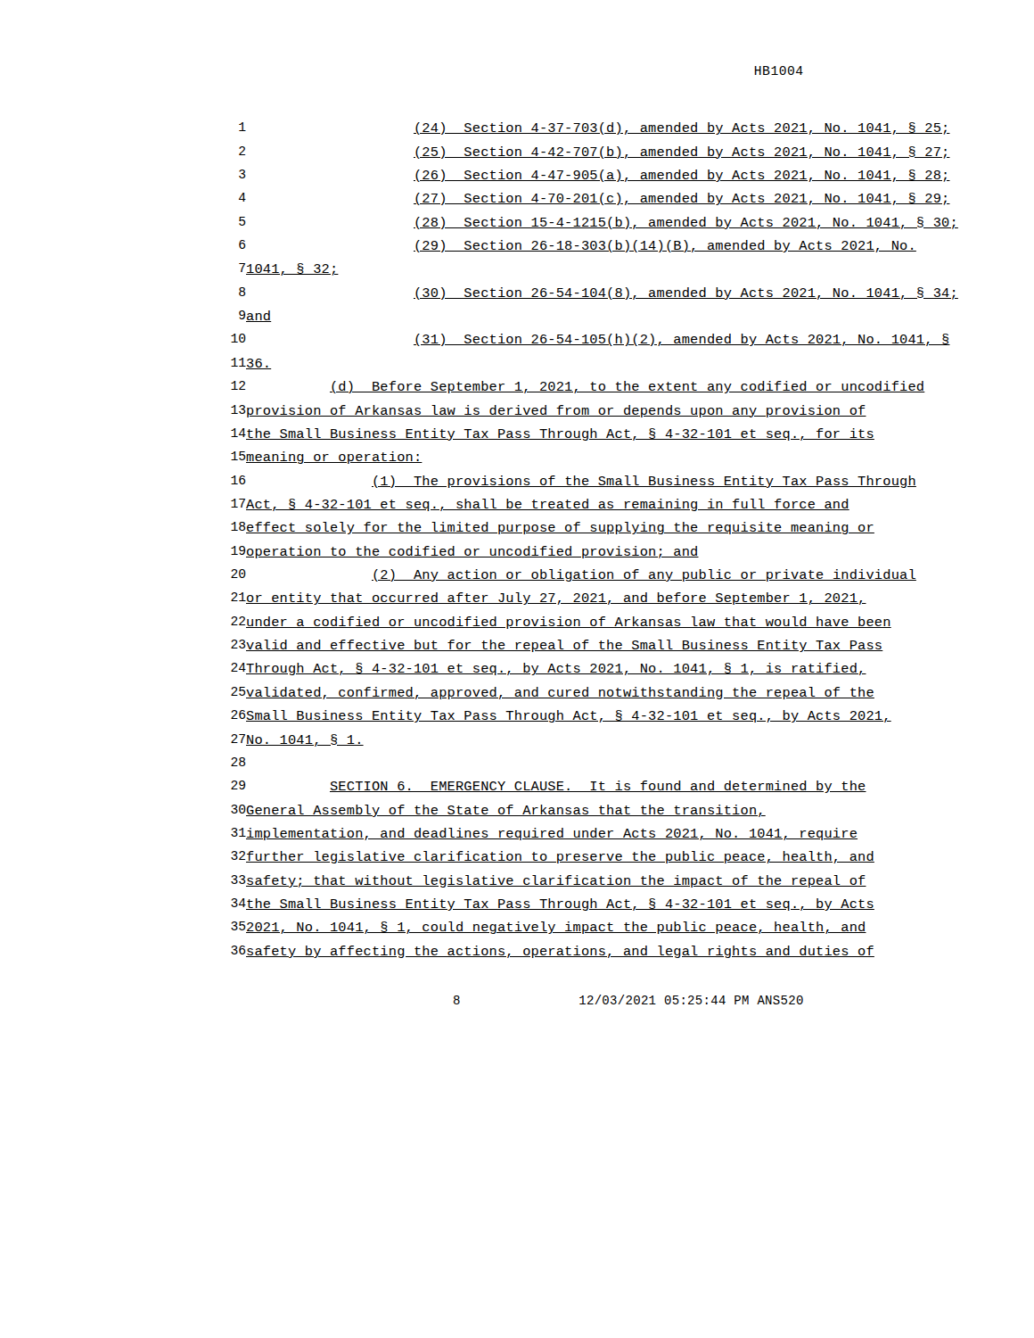HB1004
| 1 | (24) Section 4-37-703(d), amended by Acts 2021, No. 1041, § 25; |
| 2 | (25) Section 4-42-707(b), amended by Acts 2021, No. 1041, § 27; |
| 3 | (26) Section 4-47-905(a), amended by Acts 2021, No. 1041, § 28; |
| 4 | (27) Section 4-70-201(c), amended by Acts 2021, No. 1041, § 29; |
| 5 | (28) Section 15-4-1215(b), amended by Acts 2021, No. 1041, § 30; |
| 6 | (29) Section 26-18-303(b)(14)(B), amended by Acts 2021, No. |
| 7 | 1041, § 32; |
| 8 | (30) Section 26-54-104(8), amended by Acts 2021, No. 1041, § 34; |
| 9 | and |
| 10 | (31) Section 26-54-105(h)(2), amended by Acts 2021, No. 1041, § |
| 11 | 36. |
| 12 | (d) Before September 1, 2021, to the extent any codified or uncodified |
| 13 | provision of Arkansas law is derived from or depends upon any provision of |
| 14 | the Small Business Entity Tax Pass Through Act, § 4-32-101 et seq., for its |
| 15 | meaning or operation: |
| 16 | (1) The provisions of the Small Business Entity Tax Pass Through |
| 17 | Act, § 4-32-101 et seq., shall be treated as remaining in full force and |
| 18 | effect solely for the limited purpose of supplying the requisite meaning or |
| 19 | operation to the codified or uncodified provision; and |
| 20 | (2) Any action or obligation of any public or private individual |
| 21 | or entity that occurred after July 27, 2021, and before September 1, 2021, |
| 22 | under a codified or uncodified provision of Arkansas law that would have been |
| 23 | valid and effective but for the repeal of the Small Business Entity Tax Pass |
| 24 | Through Act, § 4-32-101 et seq., by Acts 2021, No. 1041, § 1, is ratified, |
| 25 | validated, confirmed, approved, and cured notwithstanding the repeal of the |
| 26 | Small Business Entity Tax Pass Through Act, § 4-32-101 et seq., by Acts 2021, |
| 27 | No. 1041, § 1. |
| 28 | |
| 29 | SECTION 6. EMERGENCY CLAUSE. It is found and determined by the |
| 30 | General Assembly of the State of Arkansas that the transition, |
| 31 | implementation, and deadlines required under Acts 2021, No. 1041, require |
| 32 | further legislative clarification to preserve the public peace, health, and |
| 33 | safety; that without legislative clarification the impact of the repeal of |
| 34 | the Small Business Entity Tax Pass Through Act, § 4-32-101 et seq., by Acts |
| 35 | 2021, No. 1041, § 1, could negatively impact the public peace, health, and |
| 36 | safety by affecting the actions, operations, and legal rights and duties of |
8 12/03/2021 05:25:44 PM ANS520